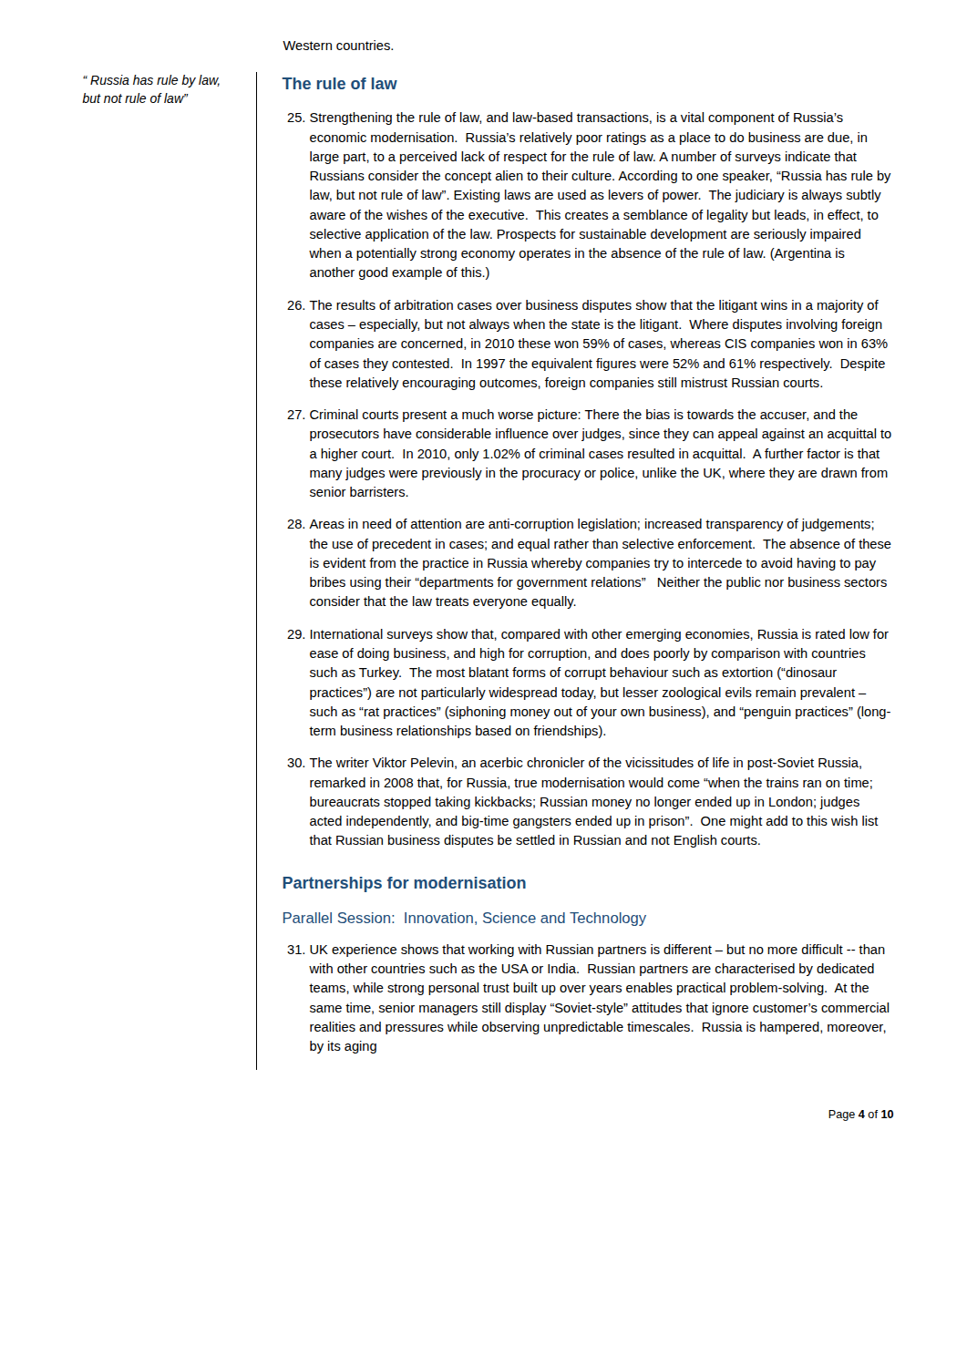Western countries.
“ Russia has rule by law, but not rule of law”
The rule of law
Strengthening the rule of law, and law-based transactions, is a vital component of Russia’s economic modernisation. Russia’s relatively poor ratings as a place to do business are due, in large part, to a perceived lack of respect for the rule of law. A number of surveys indicate that Russians consider the concept alien to their culture. According to one speaker, “Russia has rule by law, but not rule of law”. Existing laws are used as levers of power. The judiciary is always subtly aware of the wishes of the executive. This creates a semblance of legality but leads, in effect, to selective application of the law. Prospects for sustainable development are seriously impaired when a potentially strong economy operates in the absence of the rule of law. (Argentina is another good example of this.)
The results of arbitration cases over business disputes show that the litigant wins in a majority of cases – especially, but not always when the state is the litigant. Where disputes involving foreign companies are concerned, in 2010 these won 59% of cases, whereas CIS companies won in 63% of cases they contested. In 1997 the equivalent figures were 52% and 61% respectively. Despite these relatively encouraging outcomes, foreign companies still mistrust Russian courts.
Criminal courts present a much worse picture: There the bias is towards the accuser, and the prosecutors have considerable influence over judges, since they can appeal against an acquittal to a higher court. In 2010, only 1.02% of criminal cases resulted in acquittal. A further factor is that many judges were previously in the procuracy or police, unlike the UK, where they are drawn from senior barristers.
Areas in need of attention are anti-corruption legislation; increased transparency of judgements; the use of precedent in cases; and equal rather than selective enforcement. The absence of these is evident from the practice in Russia whereby companies try to intercede to avoid having to pay bribes using their “departments for government relations” Neither the public nor business sectors consider that the law treats everyone equally.
International surveys show that, compared with other emerging economies, Russia is rated low for ease of doing business, and high for corruption, and does poorly by comparison with countries such as Turkey. The most blatant forms of corrupt behaviour such as extortion (“dinosaur practices”) are not particularly widespread today, but lesser zoological evils remain prevalent – such as “rat practices” (siphoning money out of your own business), and “penguin practices” (long-term business relationships based on friendships).
The writer Viktor Pelevin, an acerbic chronicler of the vicissitudes of life in post-Soviet Russia, remarked in 2008 that, for Russia, true modernisation would come “when the trains ran on time; bureaucrats stopped taking kickbacks; Russian money no longer ended up in London; judges acted independently, and big-time gangsters ended up in prison”. One might add to this wish list that Russian business disputes be settled in Russian and not English courts.
Partnerships for modernisation
Parallel Session: Innovation, Science and Technology
UK experience shows that working with Russian partners is different – but no more difficult -- than with other countries such as the USA or India. Russian partners are characterised by dedicated teams, while strong personal trust built up over years enables practical problem-solving. At the same time, senior managers still display “Soviet-style” attitudes that ignore customer’s commercial realities and pressures while observing unpredictable timescales. Russia is hampered, moreover, by its aging
Page 4 of 10